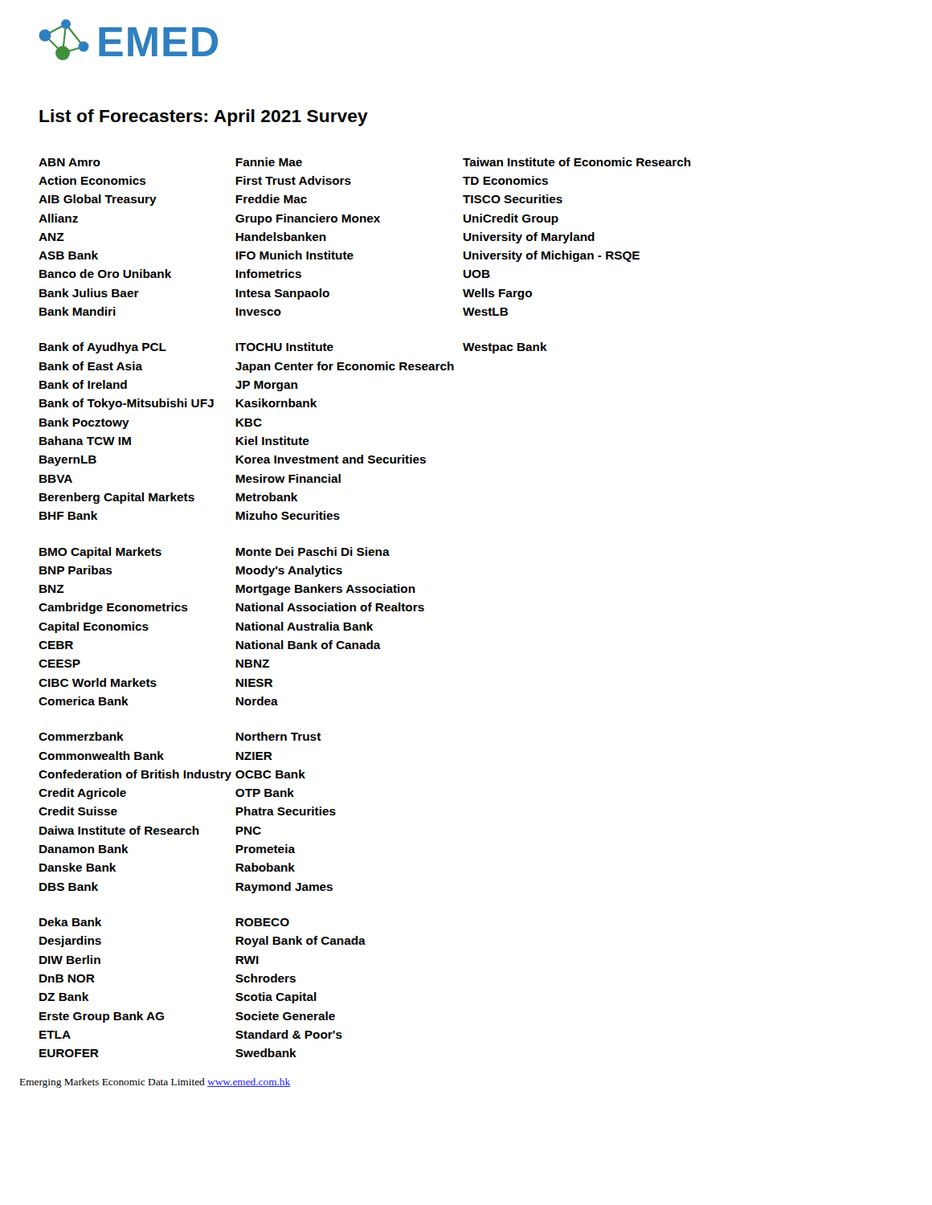EMED
List of Forecasters: April 2021 Survey
ABN Amro
Action Economics
AIB Global Treasury
Allianz
ANZ
ASB Bank
Banco de Oro Unibank
Bank Julius Baer
Bank Mandiri
Bank of Ayudhya PCL
Bank of East Asia
Bank of Ireland
Bank of Tokyo-Mitsubishi UFJ
Bank Pocztowy
Bahana TCW IM
BayernLB
BBVA
Berenberg Capital Markets
BHF Bank
BMO Capital Markets
BNP Paribas
BNZ
Cambridge Econometrics
Capital Economics
CEBR
CEESP
CIBC World Markets
Comerica Bank
Commerzbank
Commonwealth Bank
Confederation of British Industry
Credit Agricole
Credit Suisse
Daiwa Institute of Research
Danamon Bank
Danske Bank
DBS Bank
Deka Bank
Desjardins
DIW Berlin
DnB NOR
DZ Bank
Erste Group Bank AG
ETLA
EUROFER
Fannie Mae
First Trust Advisors
Freddie Mac
Grupo Financiero Monex
Handelsbanken
IFO Munich Institute
Infometrics
Intesa Sanpaolo
Invesco
ITOCHU Institute
Japan Center for Economic Research
JP Morgan
Kasikornbank
KBC
Kiel Institute
Korea Investment and Securities
Mesirow Financial
Metrobank
Mizuho Securities
Monte Dei Paschi Di Siena
Moody's Analytics
Mortgage Bankers Association
National Association of Realtors
National Australia Bank
National Bank of Canada
NBNZ
NIESR
Nordea
Northern Trust
NZIER
OCBC Bank
OTP Bank
Phatra Securities
PNC
Prometeia
Rabobank
Raymond James
ROBECO
Royal Bank of Canada
RWI
Schroders
Scotia Capital
Societe Generale
Standard & Poor's
Swedbank
Taiwan Institute of Economic Research
TD Economics
TISCO Securities
UniCredit Group
University of Maryland
University of Michigan - RSQE
UOB
Wells Fargo
WestLB
Westpac Bank
Emerging Markets Economic Data Limited www.emed.com.hk